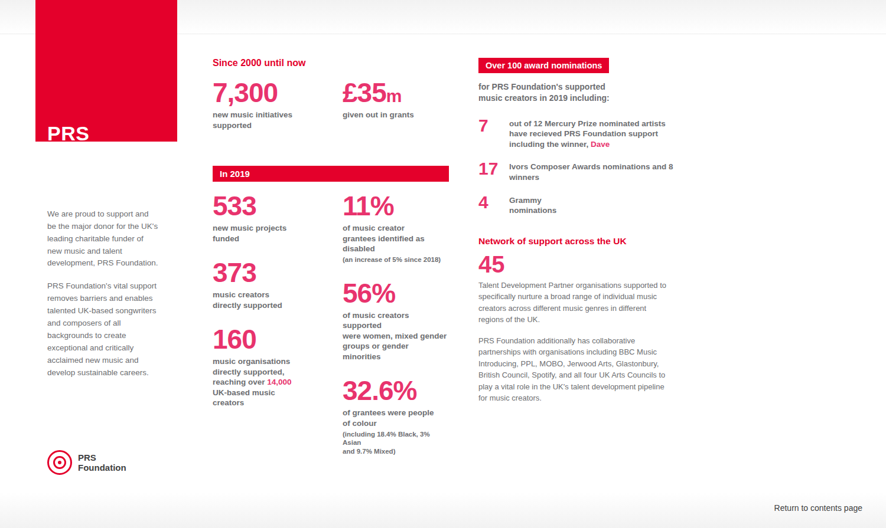PRS
Foundation
We are proud to support and be the major donor for the UK's leading charitable funder of new music and talent development, PRS Foundation.
PRS Foundation's vital support removes barriers and enables talented UK-based songwriters and composers of all backgrounds to create exceptional and critically acclaimed new music and develop sustainable careers.
PRS
Foundation
Since 2000 until now
7,300
new music initiatives
supported
£35m
given out in grants
In 2019
533
new music projects
funded
373
music creators
directly supported
160
music organisations
directly supported,
reaching over 14,000
UK-based music
creators
11%
of music creator
grantees identified as
disabled (an increase of 5% since 2018)
56%
of music creators supported
were women, mixed gender
groups or gender minorities
32.6%
of grantees were people
of colour (including 18.4% Black, 3% Asian
and 9.7% Mixed)
Over 100 award nominations
for PRS Foundation's supported
music creators in 2019 including:
7
out of 12 Mercury Prize nominated artists have recieved PRS Foundation support including the winner, Dave
17
Ivors Composer Awards nominations and 8 winners
4
Grammy
nominations
Network of support across the UK
45
Talent Development Partner organisations supported to specifically nurture a broad range of individual music creators across different music genres in different regions of the UK.
PRS Foundation additionally has collaborative partnerships with organisations including BBC Music Introducing, PPL, MOBO, Jerwood Arts, Glastonbury, British Council, Spotify, and all four UK Arts Councils to play a vital role in the UK's talent development pipeline for music creators.
Return to contents page